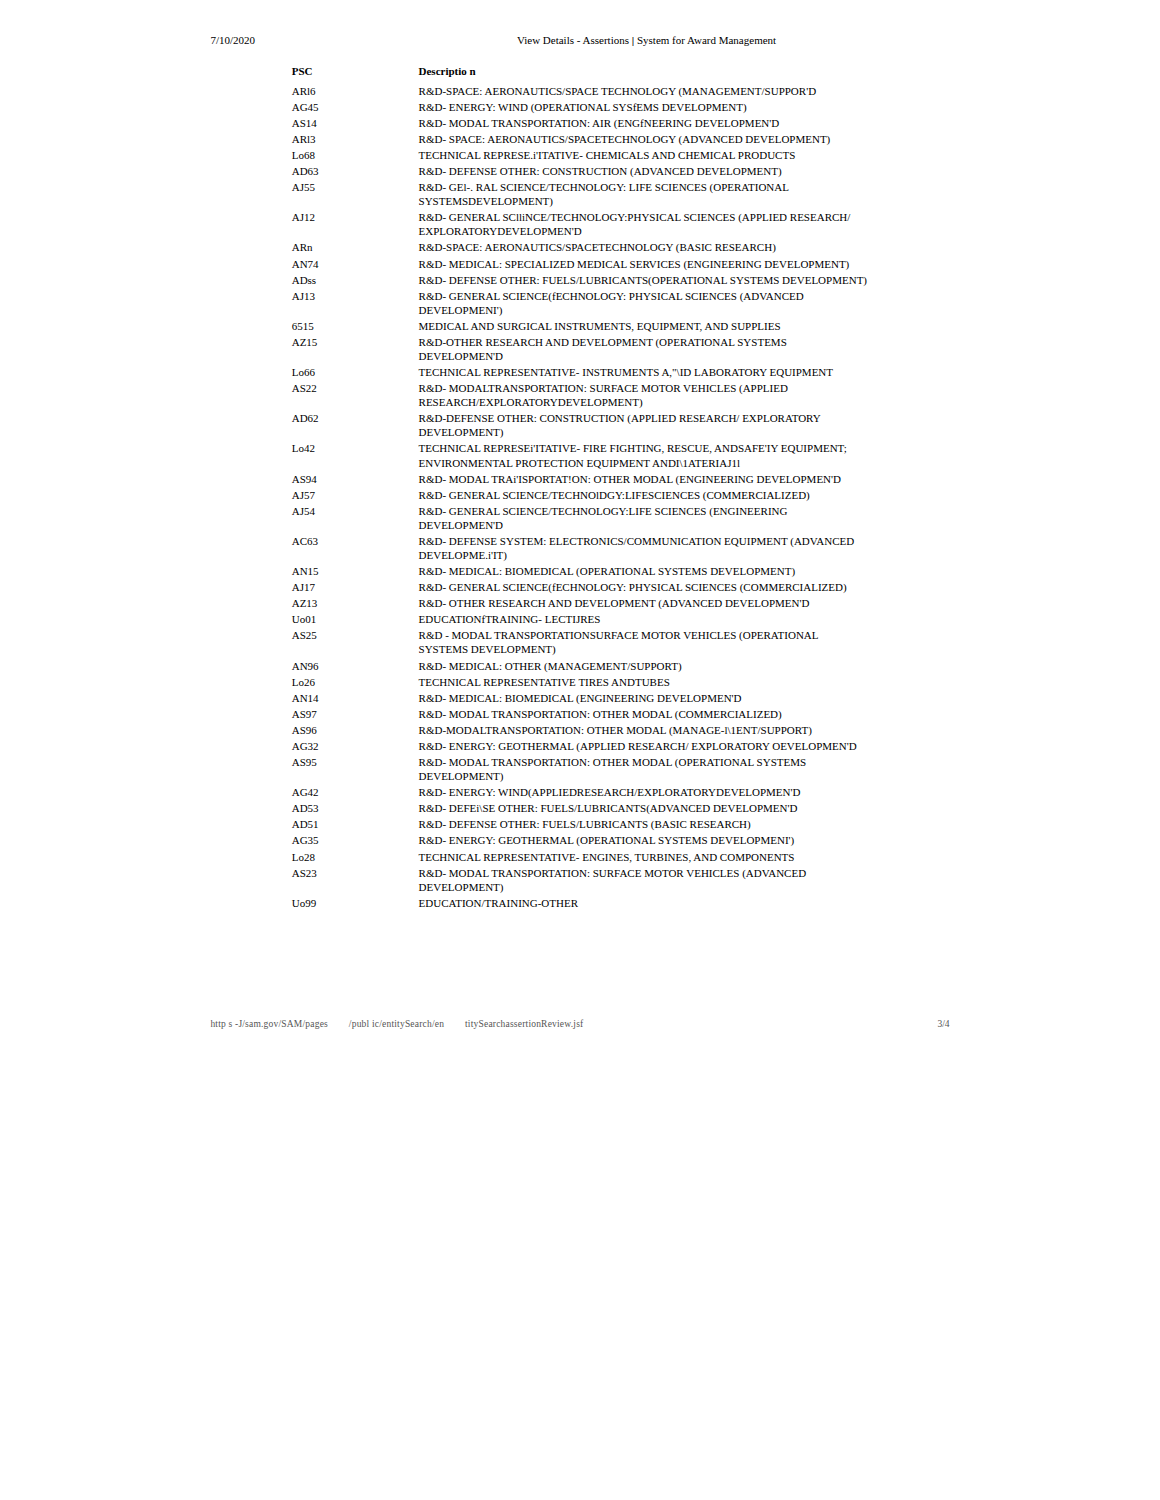7/10/2020
View Details - Assertions | System for Award Management
| PSC | Descriptio n |
| --- | --- |
| ARl6 | R&D-SPACE: AERONAUTICS/SPACE TECHNOLOGY (MANAGEMENT/SUPPOR'D |
| AG45 | R&D- ENERGY: WIND (OPERATIONAL SYSfEMS DEVELOPMENT) |
| AS14 | R&D- MODAL TRANSPORTATION: AIR (ENGfNEERING DEVELOPMEN'D |
| ARl3 | R&D- SPACE: AERONAUTICS/SPACETECHNOLOGY (ADVANCED DEVELOPMENT) |
| Lo68 | TECHNICAL REPRESE.i'ITATIVE- CHEMICALS AND CHEMICAL PRODUCTS |
| AD63 | R&D- DEFENSE OTHER: CONSTRUCTION (ADVANCED DEVELOPMENT) |
| AJ55 | R&D- GEl-. RAL SCIENCE/TECHNOLOGY: LIFE SCIENCES (OPERATIONAL SYSTEMSDEVELOPMENT) |
| AJ12 | R&D- GENERAL SClliNCE/TECHNOLOGY:PHYSICAL SCIENCES (APPLIED RESEARCH/ EXPLORATORYDEVELOPMEN'D |
| ARn | R&D-SPACE: AERONAUTICS/SPACETECHNOLOGY (BASIC RESEARCH) |
| AN74 | R&D- MEDICAL: SPECIALIZED MEDICAL SERVICES (ENGINEERING DEVELOPMENT) |
| ADss | R&D- DEFENSE OTHER: FUELS/LUBRICANTS(OPERATIONAL SYSTEMS DEVELOPMENT) |
| AJ13 | R&D- GENERAL SCIENCE(fECHNOLOGY: PHYSICAL SCIENCES (ADVANCED DEVELOPMENI') |
| 6515 | MEDICAL AND SURGICAL INSTRUMENTS, EQUIPMENT, AND SUPPLIES |
| AZ15 | R&D-OTHER RESEARCH AND DEVELOPMENT (OPERATIONAL SYSTEMS DEVELOPMEN'D |
| Lo66 | TECHNICAL REPRESENTATIVE- INSTRUMENTS A,"\ID LABORATORY EQUIPMENT |
| AS22 | R&D- MODALTRANSPORTATION: SURFACE MOTOR VEHICLES (APPLIED RESEARCH/EXPLORATORYDEVELOPMENT) |
| AD62 | R&D-DEFENSE OTHER: CONSTRUCTION (APPLIED RESEARCH/ EXPLORATORY DEVELOPMENT) |
| Lo42 | TECHNICAL REPRESEi'ITATIVE- FIRE FIGHTING, RESCUE, ANDSAFE'IY EQUIPMENT; ENVIRONMENTAL PROTECTION EQUIPMENT ANDI\1ATERIAJ1l |
| AS94 | R&D- MODAL TRAi'ISPORTAT!ON: OTHER MODAL (ENGINEERING DEVELOPMEN'D |
| AJ57 | R&D- GENERAL SCIENCE/TECHNOlDGY:LIFESCIENCES (COMMERCIALIZED) |
| AJ54 | R&D- GENERAL SCIENCE/TECHNOLOGY:LIFE SCIENCES (ENGINEERING DEVELOPMEN'D |
| AC63 | R&D- DEFENSE SYSTEM: ELECTRONICS/COMMUNICATION EQUIPMENT (ADVANCED DEVELOPME.i'IT) |
| AN15 | R&D- MEDICAL: BIOMEDICAL (OPERATIONAL SYSTEMS DEVELOPMENT) |
| AJ17 | R&D- GENERAL SCIENCE(fECHNOLOGY: PHYSICAL SCIENCES (COMMERCIALIZED) |
| AZ13 | R&D- OTHER RESEARCH AND DEVELOPMENT (ADVANCED DEVELOPMEN'D |
| Uo01 | EDUCATIONfTRAINING- LECTIJRES |
| AS25 | R&D - MODAL TRANSPORTATIONSURFACE MOTOR VEHICLES (OPERATIONAL SYSTEMS DEVELOPMENT) |
| AN96 | R&D- MEDICAL: OTHER (MANAGEMENT/SUPPORT) |
| Lo26 | TECHNICAL REPRESENTATIVE TIRES ANDTUBES |
| AN14 | R&D- MEDICAL: BIOMEDICAL (ENGINEERING DEVELOPMEN'D |
| AS97 | R&D- MODAL TRANSPORTATION: OTHER MODAL (COMMERCIALIZED) |
| AS96 | R&D-MODALTRANSPORTATION: OTHER MODAL (MANAGE-l\1ENT/SUPPORT) |
| AG32 | R&D- ENERGY: GEOTHERMAL (APPLIED RESEARCH/ EXPLORATORY OEVELOPMEN'D |
| AS95 | R&D- MODAL TRANSPORTATION: OTHER MODAL (OPERATIONAL SYSTEMS DEVELOPMENT) |
| AG42 | R&D- ENERGY: WIND(APPLIEDRESEARCH/EXPLORATORYDEVELOPMEN'D |
| AD53 | R&D- DEFEi\SE OTHER: FUELS/LUBRICANTS(ADVANCED DEVELOPMEN'D |
| AD51 | R&D- DEFENSE OTHER: FUELS/LUBRICANTS (BASIC RESEARCH) |
| AG35 | R&D- ENERGY: GEOTHERMAL (OPERATIONAL SYSTEMS DEVELOPMENI') |
| Lo28 | TECHNICAL REPRESENTATIVE- ENGINES, TURBINES, AND COMPONENTS |
| AS23 | R&D- MODAL TRANSPORTATION: SURFACE MOTOR VEHICLES (ADVANCED DEVELOPMENT) |
| Uo99 | EDUCATION/TRAINING-OTHER |
http s -J/sam.gov/SAM/pages /publ ic/entitySearch/en titySearchassertionReview.jsf
3/4